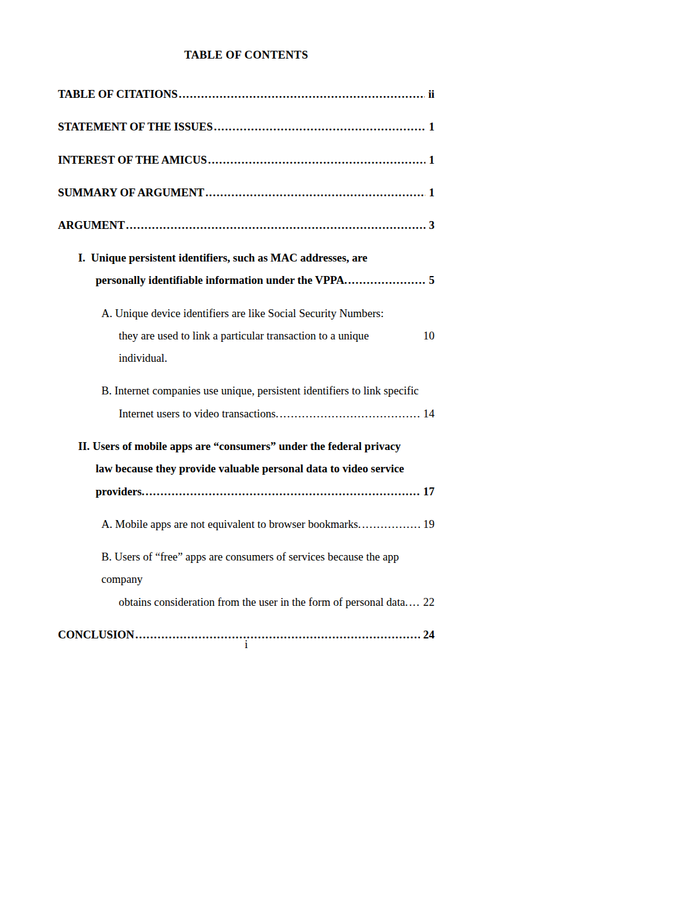TABLE OF CONTENTS
TABLE OF CITATIONS ......................................................................................... ii
STATEMENT OF THE ISSUES ........................................................................... 1
INTEREST OF THE AMICUS ............................................................................. 1
SUMMARY OF ARGUMENT ............................................................................. 1
ARGUMENT ......................................................................................................... 3
I. Unique persistent identifiers, such as MAC addresses, are personally identifiable information under the VPPA. ............................... 5
A. Unique device identifiers are like Social Security Numbers: they are used to link a particular transaction to a unique individual. ........ 10
B. Internet companies use unique, persistent identifiers to link specific Internet users to video transactions. .......................................................... 14
II. Users of mobile apps are “consumers” under the federal privacy law because they provide valuable personal data to video service providers. ..................................................................................................... 17
A. Mobile apps are not equivalent to browser bookmarks. ............................ 19
B. Users of “free” apps are consumers of services because the app company obtains consideration from the user in the form of personal data. ............ 22
CONCLUSION .................................................................................................... 24
i